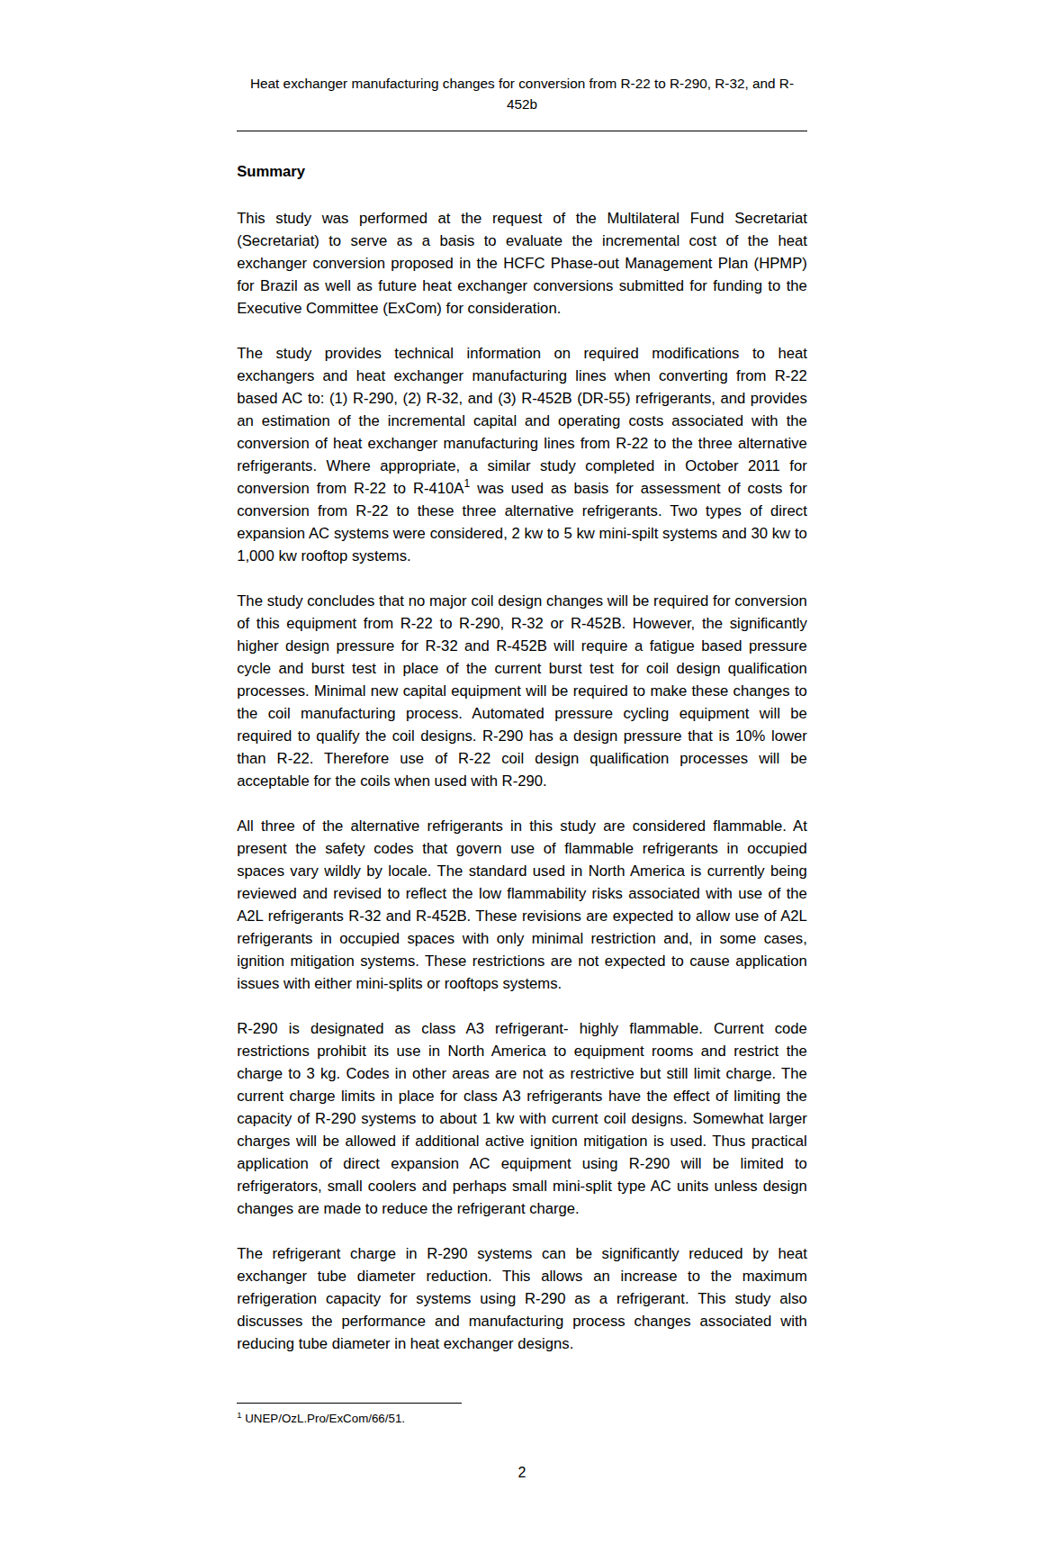Heat exchanger manufacturing changes for conversion from R-22 to R-290, R-32, and R-452b
Summary
This study was performed at the request of the Multilateral Fund Secretariat (Secretariat) to serve as a basis to evaluate the incremental cost of the heat exchanger conversion proposed in the HCFC Phase-out Management Plan (HPMP) for Brazil as well as future heat exchanger conversions submitted for funding to the Executive Committee (ExCom) for consideration.
The study provides technical information on required modifications to heat exchangers and heat exchanger manufacturing lines when converting from R-22 based AC to: (1) R-290, (2) R-32, and (3) R-452B (DR-55) refrigerants, and provides an estimation of the incremental capital and operating costs associated with the conversion of heat exchanger manufacturing lines from R-22 to the three alternative refrigerants. Where appropriate, a similar study completed in October 2011 for conversion from R-22 to R-410A1 was used as basis for assessment of costs for conversion from R-22 to these three alternative refrigerants. Two types of direct expansion AC systems were considered, 2 kw to 5 kw mini-spilt systems and 30 kw to 1,000 kw rooftop systems.
The study concludes that no major coil design changes will be required for conversion of this equipment from R-22 to R-290, R-32 or R-452B. However, the significantly higher design pressure for R-32 and R-452B will require a fatigue based pressure cycle and burst test in place of the current burst test for coil design qualification processes. Minimal new capital equipment will be required to make these changes to the coil manufacturing process. Automated pressure cycling equipment will be required to qualify the coil designs. R-290 has a design pressure that is 10% lower than R-22. Therefore use of R-22 coil design qualification processes will be acceptable for the coils when used with R-290.
All three of the alternative refrigerants in this study are considered flammable. At present the safety codes that govern use of flammable refrigerants in occupied spaces vary wildly by locale. The standard used in North America is currently being reviewed and revised to reflect the low flammability risks associated with use of the A2L refrigerants R-32 and R-452B. These revisions are expected to allow use of A2L refrigerants in occupied spaces with only minimal restriction and, in some cases, ignition mitigation systems. These restrictions are not expected to cause application issues with either mini-splits or rooftops systems.
R-290 is designated as class A3 refrigerant- highly flammable. Current code restrictions prohibit its use in North America to equipment rooms and restrict the charge to 3 kg. Codes in other areas are not as restrictive but still limit charge. The current charge limits in place for class A3 refrigerants have the effect of limiting the capacity of R-290 systems to about 1 kw with current coil designs. Somewhat larger charges will be allowed if additional active ignition mitigation is used. Thus practical application of direct expansion AC equipment using R-290 will be limited to refrigerators, small coolers and perhaps small mini-split type AC units unless design changes are made to reduce the refrigerant charge.
The refrigerant charge in R-290 systems can be significantly reduced by heat exchanger tube diameter reduction. This allows an increase to the maximum refrigeration capacity for systems using R-290 as a refrigerant. This study also discusses the performance and manufacturing process changes associated with reducing tube diameter in heat exchanger designs.
1 UNEP/OzL.Pro/ExCom/66/51.
2